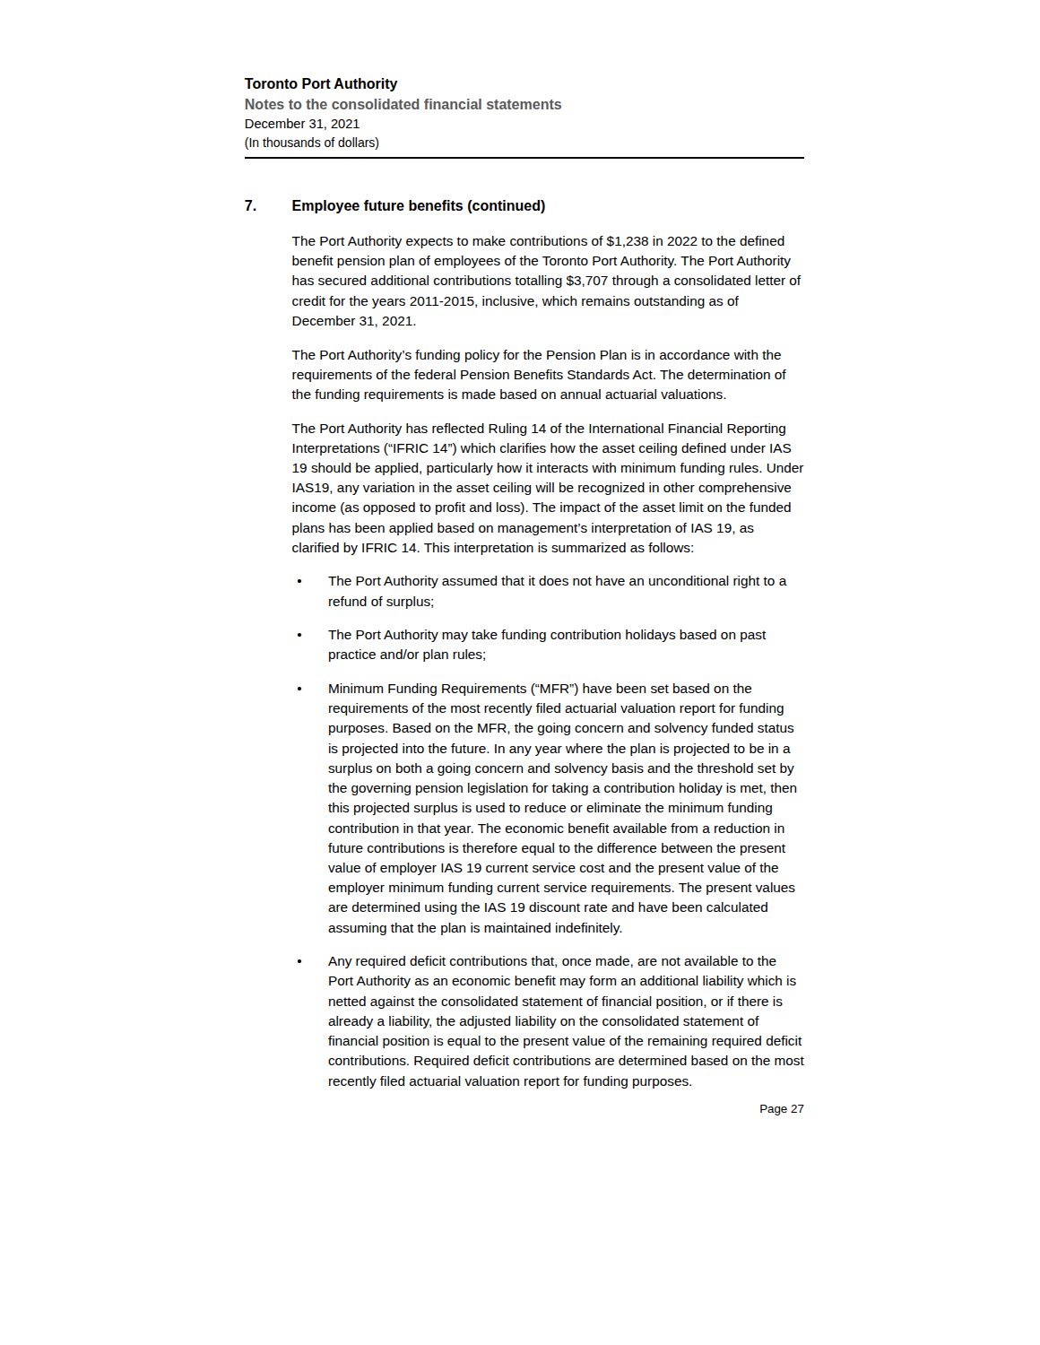Toronto Port Authority
Notes to the consolidated financial statements
December 31, 2021
(In thousands of dollars)
7.
Employee future benefits (continued)
The Port Authority expects to make contributions of $1,238 in 2022 to the defined benefit pension plan of employees of the Toronto Port Authority. The Port Authority has secured additional contributions totalling $3,707 through a consolidated letter of credit for the years 2011-2015, inclusive, which remains outstanding as of December 31, 2021.
The Port Authority’s funding policy for the Pension Plan is in accordance with the requirements of the federal Pension Benefits Standards Act. The determination of the funding requirements is made based on annual actuarial valuations.
The Port Authority has reflected Ruling 14 of the International Financial Reporting Interpretations (“IFRIC 14”) which clarifies how the asset ceiling defined under IAS 19 should be applied, particularly how it interacts with minimum funding rules. Under IAS19, any variation in the asset ceiling will be recognized in other comprehensive income (as opposed to profit and loss). The impact of the asset limit on the funded plans has been applied based on management’s interpretation of IAS 19, as clarified by IFRIC 14. This interpretation is summarized as follows:
The Port Authority assumed that it does not have an unconditional right to a refund of surplus;
The Port Authority may take funding contribution holidays based on past practice and/or plan rules;
Minimum Funding Requirements (“MFR”) have been set based on the requirements of the most recently filed actuarial valuation report for funding purposes. Based on the MFR, the going concern and solvency funded status is projected into the future. In any year where the plan is projected to be in a surplus on both a going concern and solvency basis and the threshold set by the governing pension legislation for taking a contribution holiday is met, then this projected surplus is used to reduce or eliminate the minimum funding contribution in that year. The economic benefit available from a reduction in future contributions is therefore equal to the difference between the present value of employer IAS 19 current service cost and the present value of the employer minimum funding current service requirements. The present values are determined using the IAS 19 discount rate and have been calculated assuming that the plan is maintained indefinitely.
Any required deficit contributions that, once made, are not available to the Port Authority as an economic benefit may form an additional liability which is netted against the consolidated statement of financial position, or if there is already a liability, the adjusted liability on the consolidated statement of financial position is equal to the present value of the remaining required deficit contributions. Required deficit contributions are determined based on the most recently filed actuarial valuation report for funding purposes.
Page 27